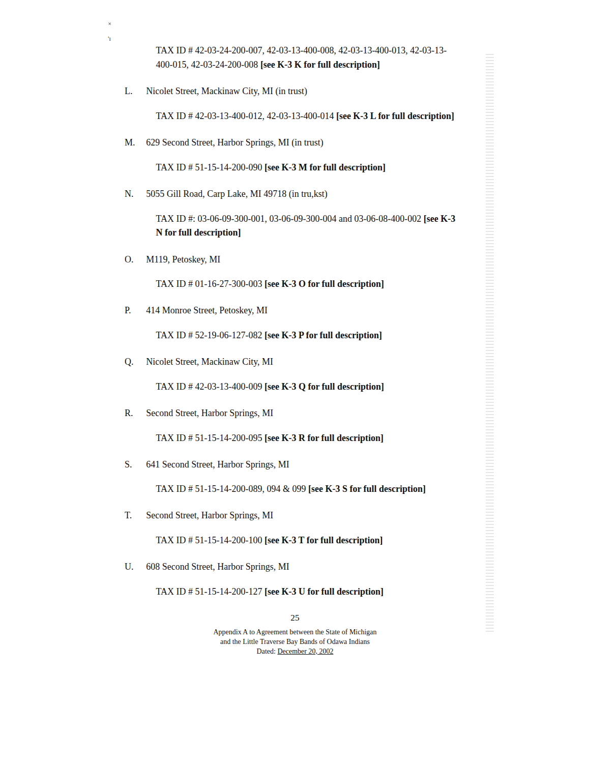×
'ı
TAX ID # 42-03-24-200-007, 42-03-13-400-008, 42-03-13-400-013, 42-03-13-400-015, 42-03-24-200-008 [see K-3 K for full description]
L. Nicolet Street, Mackinaw City, MI (in trust) TAX ID # 42-03-13-400-012, 42-03-13-400-014 [see K-3 L for full description]
M. 629 Second Street, Harbor Springs, MI (in trust) TAX ID # 51-15-14-200-090 [see K-3 M for full description]
N. 5055 Gill Road, Carp Lake, MI 49718 (in tru,kst) TAX ID #: 03-06-09-300-001, 03-06-09-300-004 and 03-06-08-400-002 [see K-3 N for full description]
O. M119, Petoskey, MI TAX ID # 01-16-27-300-003 [see K-3 O for full description]
P. 414 Monroe Street, Petoskey, MI TAX ID # 52-19-06-127-082 [see K-3 P for full description]
Q. Nicolet Street, Mackinaw City, MI TAX ID # 42-03-13-400-009 [see K-3 Q for full description]
R. Second Street, Harbor Springs, MI TAX ID # 51-15-14-200-095 [see K-3 R for full description]
S. 641 Second Street, Harbor Springs, MI TAX ID # 51-15-14-200-089, 094 & 099 [see K-3 S for full description]
T. Second Street, Harbor Springs, MI TAX ID # 51-15-14-200-100 [see K-3 T for full description]
U. 608 Second Street, Harbor Springs, MI TAX ID # 51-15-14-200-127 [see K-3 U for full description]
25
Appendix A to Agreement between the State of Michigan
and the Little Traverse Bay Bands of Odawa Indians
Dated: December 20, 2002